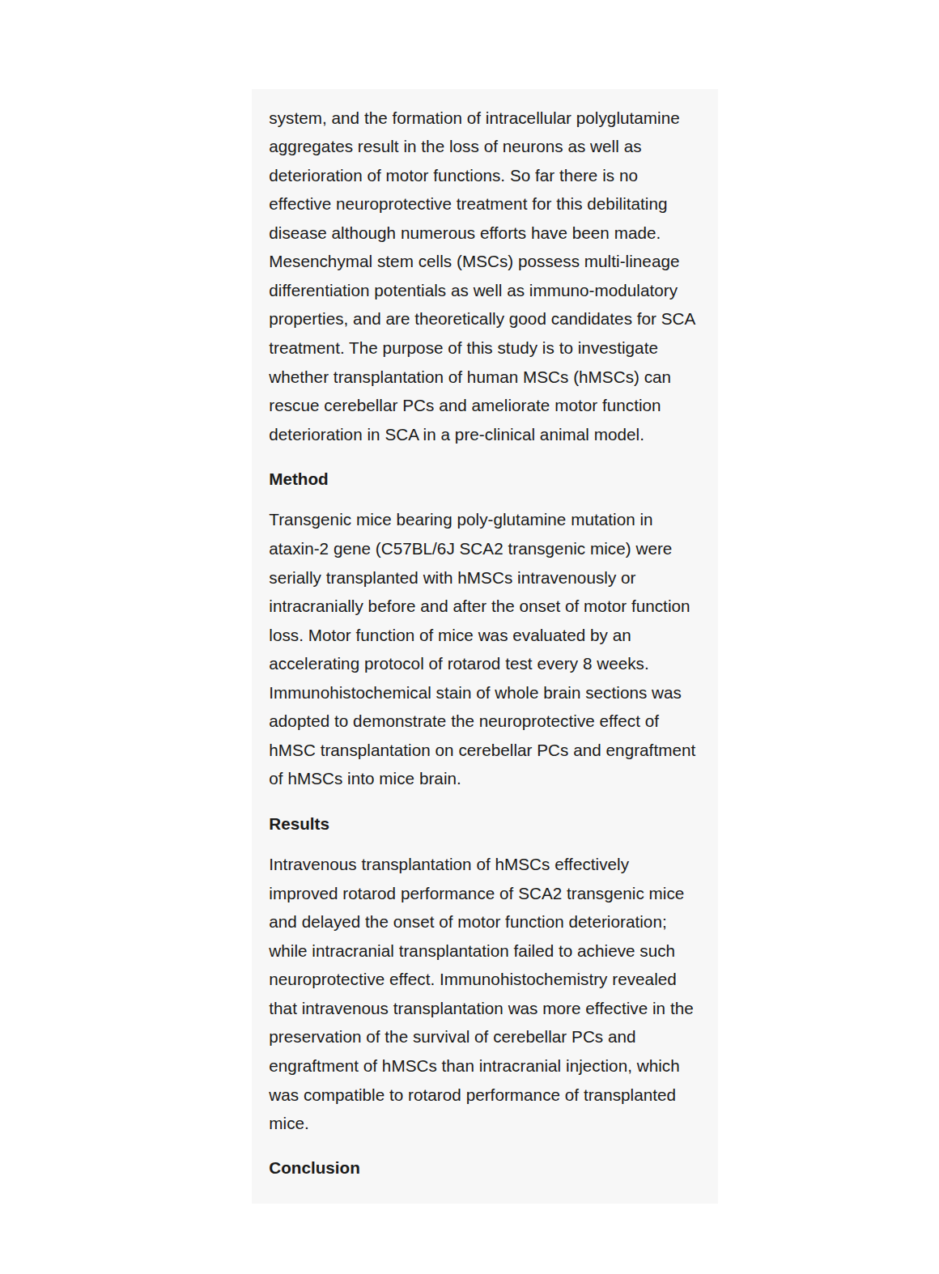system, and the formation of intracellular polyglutamine aggregates result in the loss of neurons as well as deterioration of motor functions. So far there is no effective neuroprotective treatment for this debilitating disease although numerous efforts have been made. Mesenchymal stem cells (MSCs) possess multi-lineage differentiation potentials as well as immuno-modulatory properties, and are theoretically good candidates for SCA treatment. The purpose of this study is to investigate whether transplantation of human MSCs (hMSCs) can rescue cerebellar PCs and ameliorate motor function deterioration in SCA in a pre-clinical animal model.
Method
Transgenic mice bearing poly-glutamine mutation in ataxin-2 gene (C57BL/6J SCA2 transgenic mice) were serially transplanted with hMSCs intravenously or intracranially before and after the onset of motor function loss. Motor function of mice was evaluated by an accelerating protocol of rotarod test every 8 weeks. Immunohistochemical stain of whole brain sections was adopted to demonstrate the neuroprotective effect of hMSC transplantation on cerebellar PCs and engraftment of hMSCs into mice brain.
Results
Intravenous transplantation of hMSCs effectively improved rotarod performance of SCA2 transgenic mice and delayed the onset of motor function deterioration; while intracranial transplantation failed to achieve such neuroprotective effect. Immunohistochemistry revealed that intravenous transplantation was more effective in the preservation of the survival of cerebellar PCs and engraftment of hMSCs than intracranial injection, which was compatible to rotarod performance of transplanted mice.
Conclusion